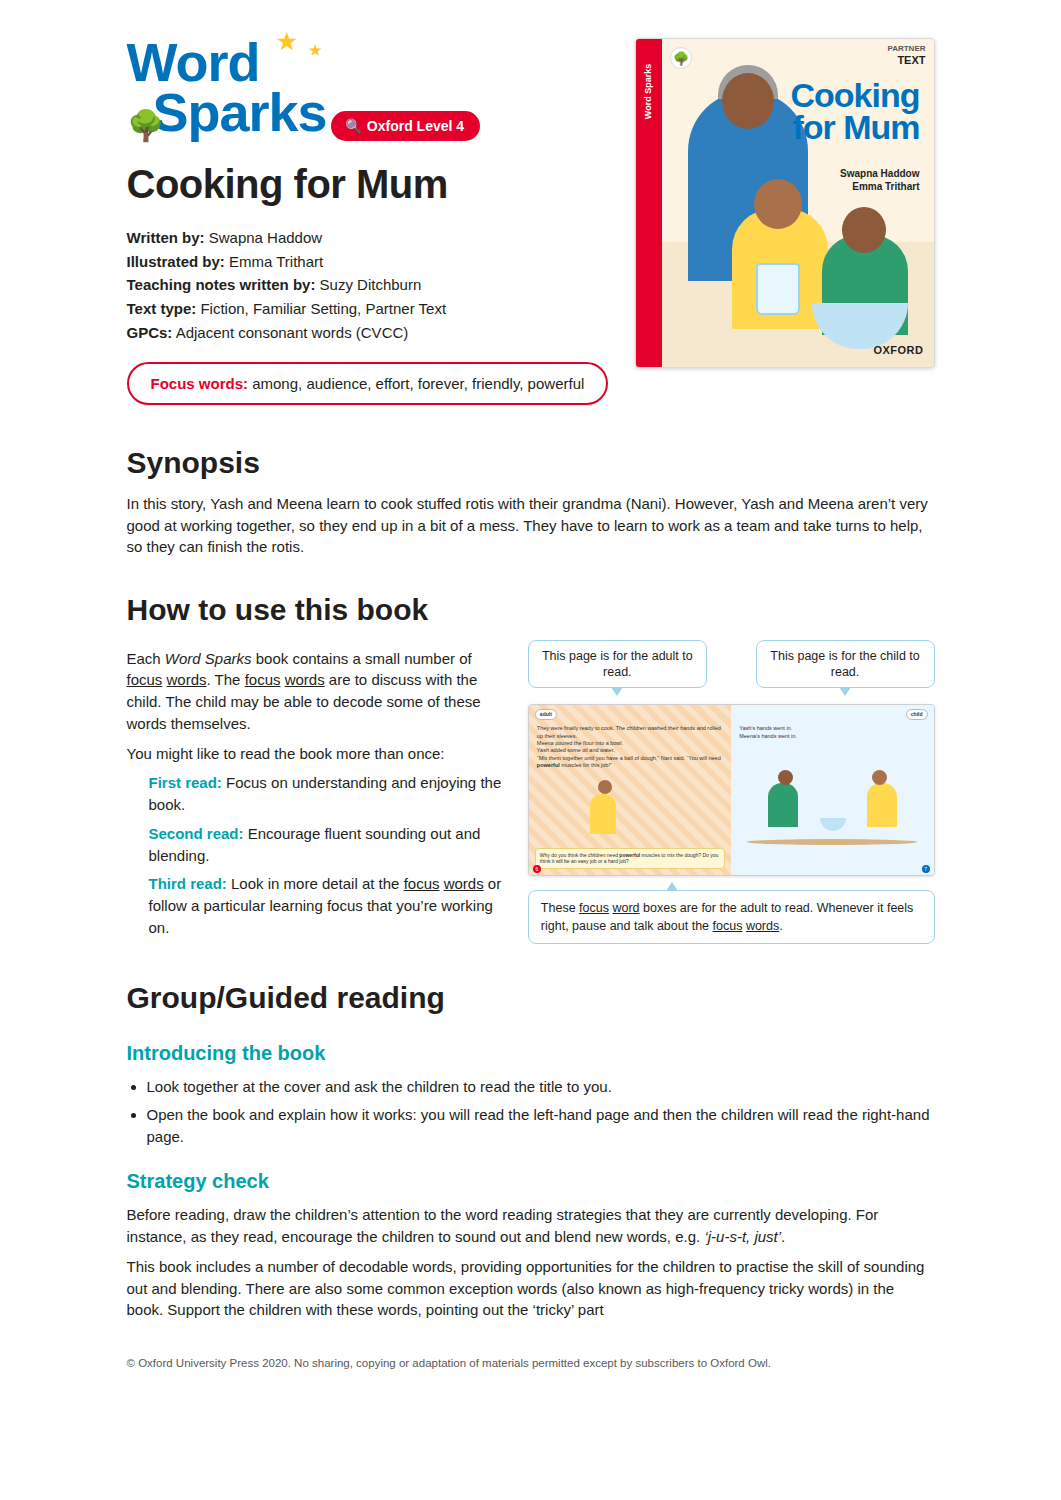★★ Word 🌳 Sparks
🔍Oxford Level 4
Cooking for Mum
Written by: Swapna Haddow
Illustrated by: Emma Trithart
Teaching notes written by: Suzy Ditchburn
Text type: Fiction, Familiar Setting, Partner Text
GPCs: Adjacent consonant words (CVCC)
Focus words: among, audience, effort, forever, friendly, powerful
Word Sparks
🌳
PARTNERTEXT
Cooking
for Mum
Swapna Haddow
Emma Trithart
OXFORD
Synopsis
In this story, Yash and Meena learn to cook stuffed rotis with their grandma (Nani). However, Yash and Meena aren’t very good at working together, so they end up in a bit of a mess. They have to learn to work as a team and take turns to help, so they can finish the rotis.
How to use this book
Each Word Sparks book contains a small number of focus words. The focus words are to discuss with the child. The child may be able to decode some of these words themselves.
You might like to read the book more than once:
First read: Focus on understanding and enjoying the book.
Second read: Encourage fluent sounding out and blending.
Third read: Look in more detail at the focus words or follow a particular learning focus that you’re working on.
This page is for the adult to read.
This page is for the child to read.
adult
They were finally ready to cook. The children washed their hands and rolled up their sleeves.
Meena poured the flour into a bowl.
Yash added some oil and water.
“Mix them together until you have a ball of dough,” Nani said. “You will need powerful muscles for this job!”
Why do you think the children need powerful muscles to mix the dough? Do you think it will be an easy job or a hard job?
6
child
Yash’s hands went in.
Meena’s hands went in.
7
These focus word boxes are for the adult to read. Whenever it feels right, pause and talk about the focus words.
Group/Guided reading
Introducing the book
Look together at the cover and ask the children to read the title to you.
Open the book and explain how it works: you will read the left-hand page and then the children will read the right-hand page.
Strategy check
Before reading, draw the children’s attention to the word reading strategies that they are currently developing. For instance, as they read, encourage the children to sound out and blend new words, e.g. ‘j-u-s-t, just’.
This book includes a number of decodable words, providing opportunities for the children to practise the skill of sounding out and blending. There are also some common exception words (also known as high-frequency tricky words) in the book. Support the children with these words, pointing out the ‘tricky’ part
© Oxford University Press 2020. No sharing, copying or adaptation of materials permitted except by subscribers to Oxford Owl.